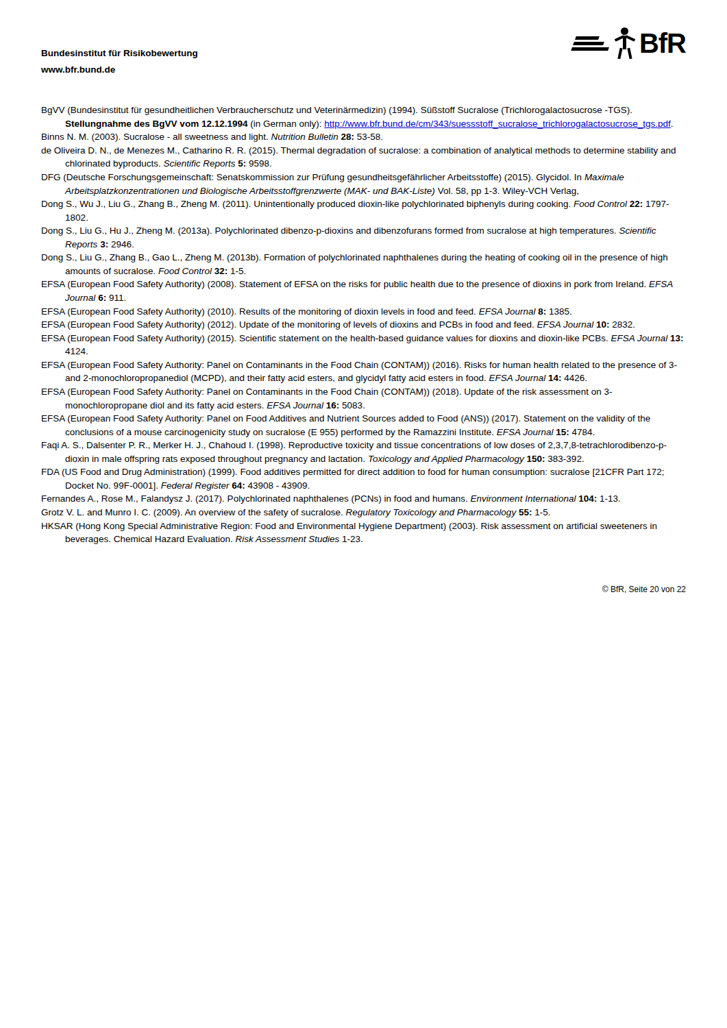Bundesinstitut für Risikobewertung
BfR
www.bfr.bund.de
BgVV (Bundesinstitut für gesundheitlichen Verbraucherschutz und Veterinärmedizin) (1994). Süßstoff Sucralose (Trichlorogalactosucrose -TGS). Stellungnahme des BgVV vom 12.12.1994 (in German only): http://www.bfr.bund.de/cm/343/suessstoff_sucralose_trichlorogalactosucrose_tgs.pdf.
Binns N. M. (2003). Sucralose - all sweetness and light. Nutrition Bulletin 28: 53-58.
de Oliveira D. N., de Menezes M., Catharino R. R. (2015). Thermal degradation of sucralose: a combination of analytical methods to determine stability and chlorinated byproducts. Scientific Reports 5: 9598.
DFG (Deutsche Forschungsgemeinschaft: Senatskommission zur Prüfung gesundheitsgefährlicher Arbeitsstoffe) (2015). Glycidol. In Maximale Arbeitsplatzkonzentrationen und Biologische Arbeitsstoffgrenzwerte (MAK- und BAK-Liste) Vol. 58, pp 1-3. Wiley-VCH Verlag,
Dong S., Wu J., Liu G., Zhang B., Zheng M. (2011). Unintentionally produced dioxin-like polychlorinated biphenyls during cooking. Food Control 22: 1797-1802.
Dong S., Liu G., Hu J., Zheng M. (2013a). Polychlorinated dibenzo-p-dioxins and dibenzofurans formed from sucralose at high temperatures. Scientific Reports 3: 2946.
Dong S., Liu G., Zhang B., Gao L., Zheng M. (2013b). Formation of polychlorinated naphthalenes during the heating of cooking oil in the presence of high amounts of sucralose. Food Control 32: 1-5.
EFSA (European Food Safety Authority) (2008). Statement of EFSA on the risks for public health due to the presence of dioxins in pork from Ireland. EFSA Journal 6: 911.
EFSA (European Food Safety Authority) (2010). Results of the monitoring of dioxin levels in food and feed. EFSA Journal 8: 1385.
EFSA (European Food Safety Authority) (2012). Update of the monitoring of levels of dioxins and PCBs in food and feed. EFSA Journal 10: 2832.
EFSA (European Food Safety Authority) (2015). Scientific statement on the health-based guidance values for dioxins and dioxin-like PCBs. EFSA Journal 13: 4124.
EFSA (European Food Safety Authority: Panel on Contaminants in the Food Chain (CONTAM)) (2016). Risks for human health related to the presence of 3- and 2-monochloropropanediol (MCPD), and their fatty acid esters, and glycidyl fatty acid esters in food. EFSA Journal 14: 4426.
EFSA (European Food Safety Authority: Panel on Contaminants in the Food Chain (CONTAM)) (2018). Update of the risk assessment on 3-monochloropropane diol and its fatty acid esters. EFSA Journal 16: 5083.
EFSA (European Food Safety Authority: Panel on Food Additives and Nutrient Sources added to Food (ANS)) (2017). Statement on the validity of the conclusions of a mouse carcinogenicity study on sucralose (E 955) performed by the Ramazzini Institute. EFSA Journal 15: 4784.
Faqi A. S., Dalsenter P. R., Merker H. J., Chahoud I. (1998). Reproductive toxicity and tissue concentrations of low doses of 2,3,7,8-tetrachlorodibenzo-p-dioxin in male offspring rats exposed throughout pregnancy and lactation. Toxicology and Applied Pharmacology 150: 383-392.
FDA (US Food and Drug Administration) (1999). Food additives permitted for direct addition to food for human consumption: sucralose [21CFR Part 172; Docket No. 99F-0001]. Federal Register 64: 43908 - 43909.
Fernandes A., Rose M., Falandysz J. (2017). Polychlorinated naphthalenes (PCNs) in food and humans. Environment International 104: 1-13.
Grotz V. L. and Munro I. C. (2009). An overview of the safety of sucralose. Regulatory Toxicology and Pharmacology 55: 1-5.
HKSAR (Hong Kong Special Administrative Region: Food and Environmental Hygiene Department) (2003). Risk assessment on artificial sweeteners in beverages. Chemical Hazard Evaluation. Risk Assessment Studies 1-23.
© BfR, Seite 20 von 22